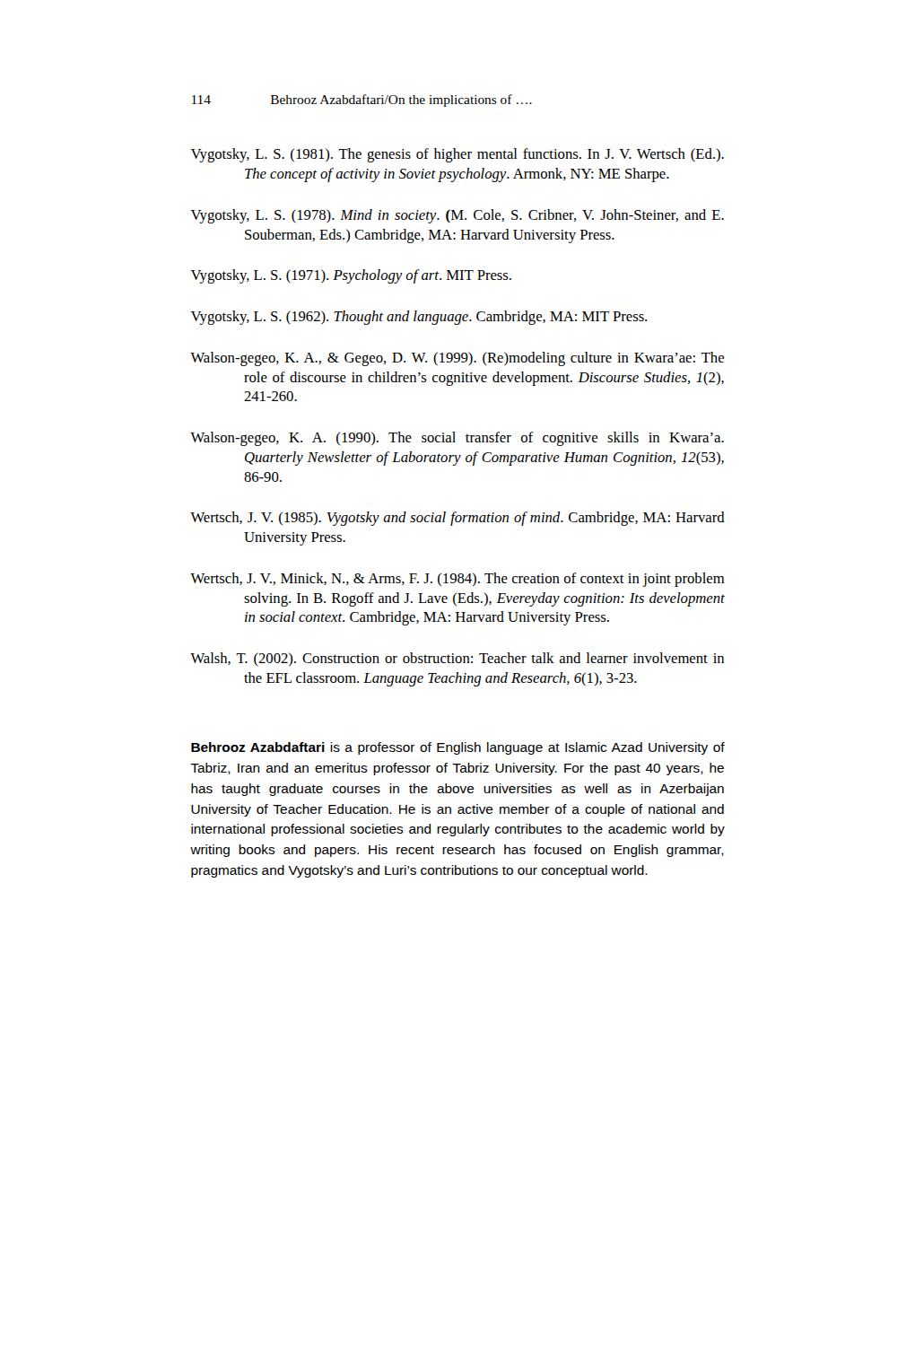114 Behrooz Azabdaftari/On the implications of ….
Vygotsky, L. S. (1981). The genesis of higher mental functions. In J. V. Wertsch (Ed.). The concept of activity in Soviet psychology. Armonk, NY: ME Sharpe.
Vygotsky, L. S. (1978). Mind in society. (M. Cole, S. Cribner, V. John-Steiner, and E. Souberman, Eds.) Cambridge, MA: Harvard University Press.
Vygotsky, L. S. (1971). Psychology of art. MIT Press.
Vygotsky, L. S. (1962). Thought and language. Cambridge, MA: MIT Press.
Walson-gegeo, K. A., & Gegeo, D. W. (1999). (Re)modeling culture in Kwara’ae: The role of discourse in children’s cognitive development. Discourse Studies, 1(2), 241-260.
Walson-gegeo, K. A. (1990). The social transfer of cognitive skills in Kwara’a. Quarterly Newsletter of Laboratory of Comparative Human Cognition, 12(53), 86-90.
Wertsch, J. V. (1985). Vygotsky and social formation of mind. Cambridge, MA: Harvard University Press.
Wertsch, J. V., Minick, N., & Arms, F. J. (1984). The creation of context in joint problem solving. In B. Rogoff and J. Lave (Eds.), Evereyday cognition: Its development in social context. Cambridge, MA: Harvard University Press.
Walsh, T. (2002). Construction or obstruction: Teacher talk and learner involvement in the EFL classroom. Language Teaching and Research, 6(1), 3-23.
Behrooz Azabdaftari is a professor of English language at Islamic Azad University of Tabriz, Iran and an emeritus professor of Tabriz University. For the past 40 years, he has taught graduate courses in the above universities as well as in Azerbaijan University of Teacher Education. He is an active member of a couple of national and international professional societies and regularly contributes to the academic world by writing books and papers. His recent research has focused on English grammar, pragmatics and Vygotsky’s and Luri’s contributions to our conceptual world.